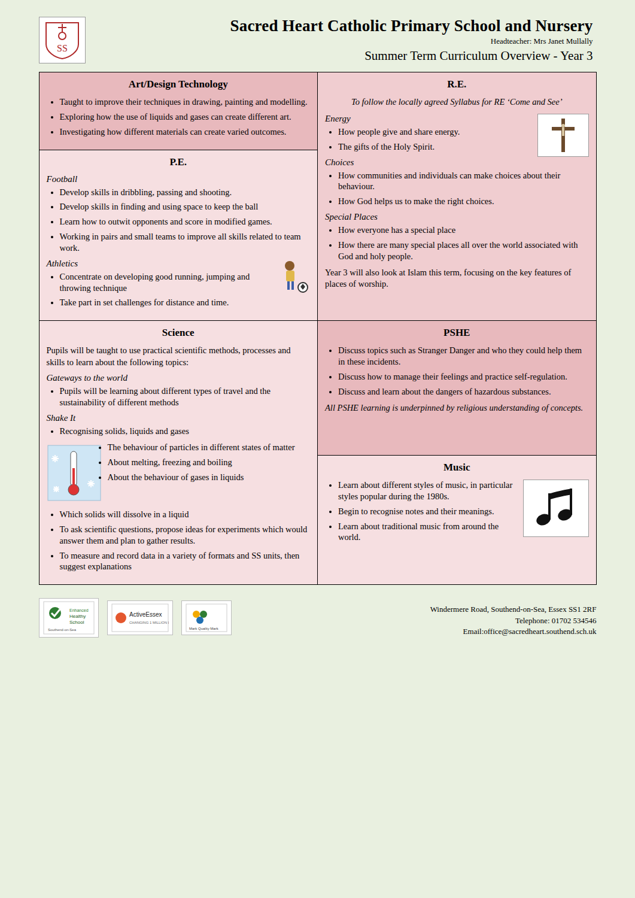SS
Sacred Heart Catholic Primary School and Nursery
Headteacher: Mrs Janet Mullally
Summer Term Curriculum Overview - Year 3
| Art/Design Technology Taught to improve their techniques in drawing, painting and modelling. Exploring how the use of liquids and gases can create different art. Investigating how different materials can create varied outcomes. | R.E. To follow the locally agreed Syllabus for RE ‘Come and See’ Energy How people give and share energy. The gifts of the Holy Spirit. Choices How communities and individuals can make choices about their behaviour. How God helps us to make the right choices. Special Places How everyone has a special place How there are many special places all over the world associated with God and holy people. Year 3 will also look at Islam this term, focusing on the key features of places of worship. |
| P.E. Football Develop skills in dribbling, passing and shooting. Develop skills in finding and using space to keep the ball Learn how to outwit opponents and score in modified games. Working in pairs and small teams to improve all skills related to team work. Athletics Concentrate on developing good running, jumping and throwing technique Take part in set challenges for distance and time. |
| Science Pupils will be taught to use practical scientific methods, processes and skills to learn about the following topics: Gateways to the world Pupils will be learning about different types of travel and the sustainability of different methods Shake It Recognising solids, liquids and gases The behaviour of particles in different states of matter About melting, freezing and boiling About the behaviour of gases in liquids Which solids will dissolve in a liquid To ask scientific questions, propose ideas for experiments which would answer them and plan to gather results. To measure and record data in a variety of formats and SS units, then suggest explanations | PSHE Discuss topics such as Stranger Danger and who they could help them in these incidents. Discuss how to manage their feelings and practice self-regulation. Discuss and learn about the dangers of hazardous substances. All PSHE learning is underpinned by religious understanding of concepts. |
| Music Learn about different styles of music, in particular styles popular during the 1980s. Begin to recognise notes and their meanings. Learn about traditional music from around the world. |
Enhanced Healthy School Southend-on-Sea
ActiveEssex CHANGING 1 MILLION LIVES
Mark Quality Mark
Windermere Road, Southend-on-Sea, Essex SS1 2RF
Telephone: 01702 534546
Email:office@sacredheart.southend.sch.uk